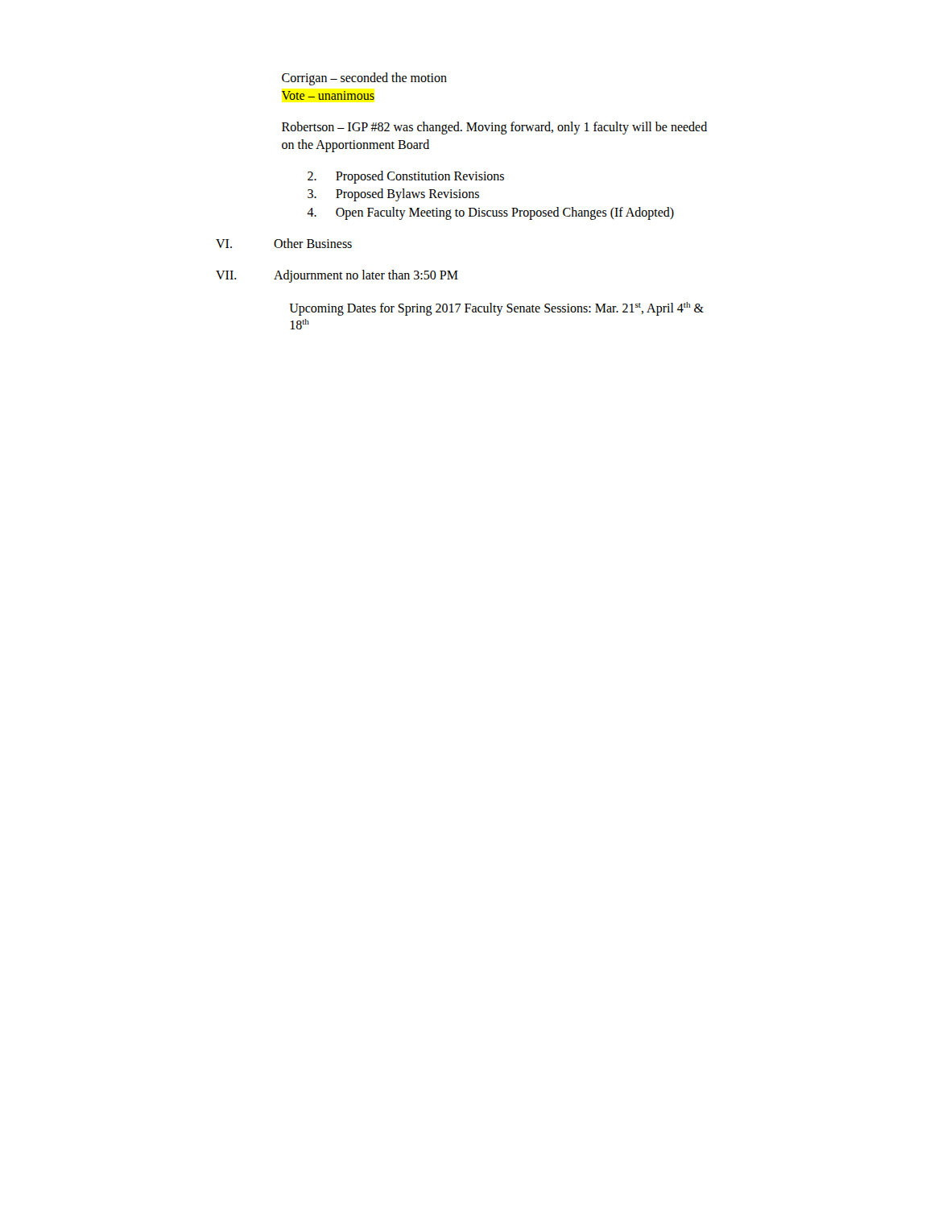Corrigan – seconded the motion
Vote – unanimous
Robertson – IGP #82 was changed. Moving forward, only 1 faculty will be needed on the Apportionment Board
Proposed Constitution Revisions
Proposed Bylaws Revisions
Open Faculty Meeting to Discuss Proposed Changes (If Adopted)
| VI. | Other Business |
| VII. | Adjournment no later than 3:50 PM |
Upcoming Dates for Spring 2017 Faculty Senate Sessions: Mar. 21st, April 4th & 18th